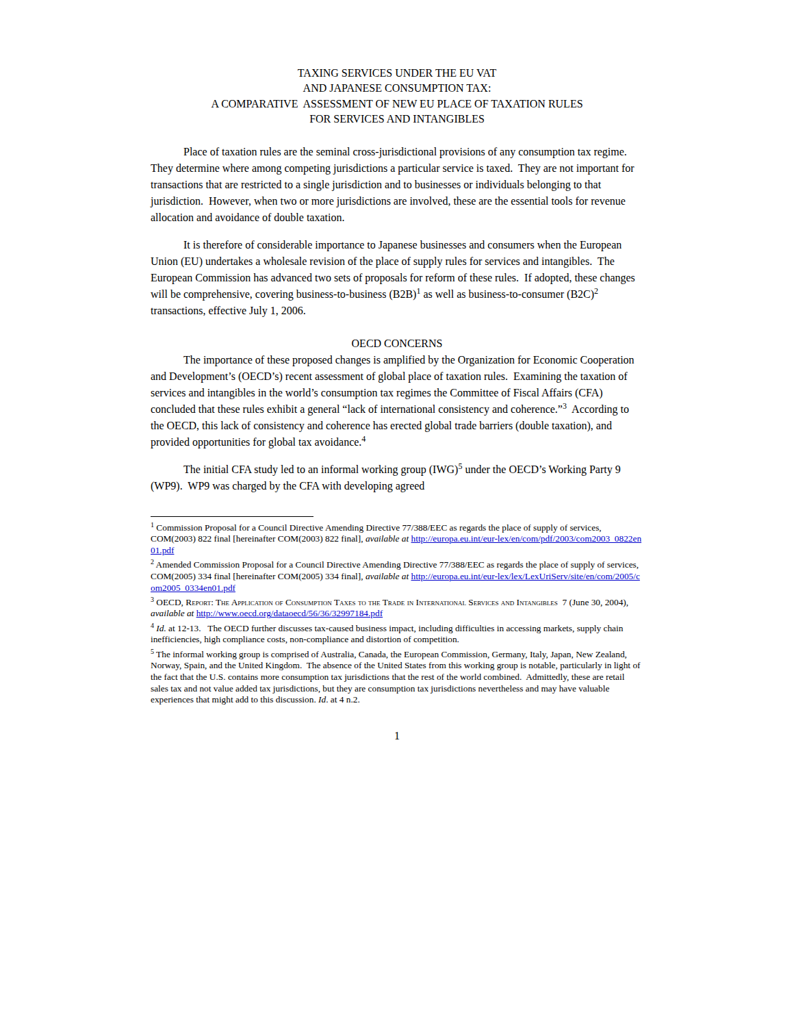Taxing Services Under the EU VAT
and Japanese Consumption Tax:
A Comparative Assessment of New EU Place of Taxation Rules
for Services and Intangibles
Place of taxation rules are the seminal cross-jurisdictional provisions of any consumption tax regime. They determine where among competing jurisdictions a particular service is taxed. They are not important for transactions that are restricted to a single jurisdiction and to businesses or individuals belonging to that jurisdiction. However, when two or more jurisdictions are involved, these are the essential tools for revenue allocation and avoidance of double taxation.
It is therefore of considerable importance to Japanese businesses and consumers when the European Union (EU) undertakes a wholesale revision of the place of supply rules for services and intangibles. The European Commission has advanced two sets of proposals for reform of these rules. If adopted, these changes will be comprehensive, covering business-to-business (B2B)1 as well as business-to-consumer (B2C)2 transactions, effective July 1, 2006.
OECD Concerns
The importance of these proposed changes is amplified by the Organization for Economic Cooperation and Development’s (OECD’s) recent assessment of global place of taxation rules. Examining the taxation of services and intangibles in the world’s consumption tax regimes the Committee of Fiscal Affairs (CFA) concluded that these rules exhibit a general “lack of international consistency and coherence.”3 According to the OECD, this lack of consistency and coherence has erected global trade barriers (double taxation), and provided opportunities for global tax avoidance.4
The initial CFA study led to an informal working group (IWG)5 under the OECD’s Working Party 9 (WP9). WP9 was charged by the CFA with developing agreed
1 Commission Proposal for a Council Directive Amending Directive 77/388/EEC as regards the place of supply of services, COM(2003) 822 final [hereinafter COM(2003) 822 final], available at http://europa.eu.int/eur-lex/en/com/pdf/2003/com2003_0822en01.pdf
2 Amended Commission Proposal for a Council Directive Amending Directive 77/388/EEC as regards the place of supply of services, COM(2005) 334 final [hereinafter COM(2005) 334 final], available at http://europa.eu.int/eur-lex/lex/LexUriServ/site/en/com/2005/com2005_0334en01.pdf
3 OECD, Report: The Application of Consumption Taxes to the Trade in International Services and Intangibles 7 (June 30, 2004), available at http://www.oecd.org/dataoecd/56/36/32997184.pdf
4 Id. at 12-13. The OECD further discusses tax-caused business impact, including difficulties in accessing markets, supply chain inefficiencies, high compliance costs, non-compliance and distortion of competition.
5 The informal working group is comprised of Australia, Canada, the European Commission, Germany, Italy, Japan, New Zealand, Norway, Spain, and the United Kingdom. The absence of the United States from this working group is notable, particularly in light of the fact that the U.S. contains more consumption tax jurisdictions that the rest of the world combined. Admittedly, these are retail sales tax and not value added tax jurisdictions, but they are consumption tax jurisdictions nevertheless and may have valuable experiences that might add to this discussion. Id. at 4 n.2.
1